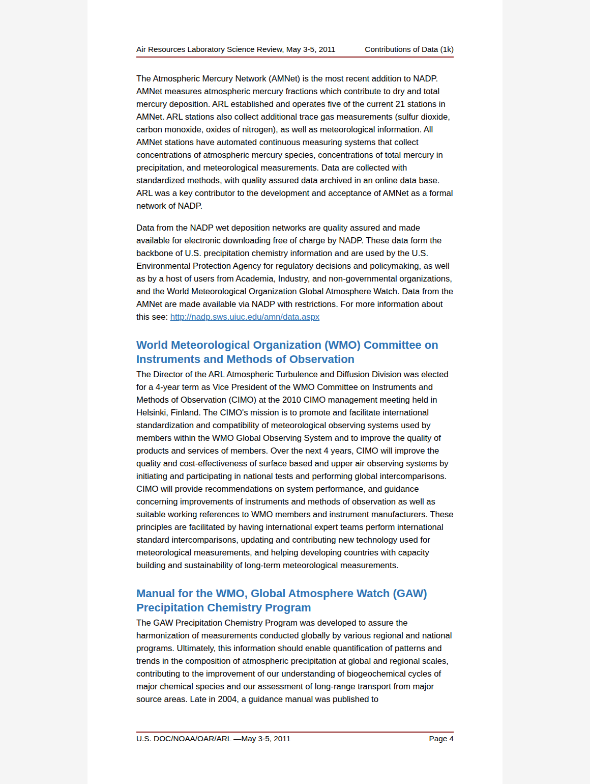Air Resources Laboratory Science Review, May 3-5, 2011
Contributions of Data (1k)
The Atmospheric Mercury Network (AMNet) is the most recent addition to NADP. AMNet measures atmospheric mercury fractions which contribute to dry and total mercury deposition. ARL established and operates five of the current 21 stations in AMNet. ARL stations also collect additional trace gas measurements (sulfur dioxide, carbon monoxide, oxides of nitrogen), as well as meteorological information. All AMNet stations have automated continuous measuring systems that collect concentrations of atmospheric mercury species, concentrations of total mercury in precipitation, and meteorological measurements. Data are collected with standardized methods, with quality assured data archived in an online data base. ARL was a key contributor to the development and acceptance of AMNet as a formal network of NADP.
Data from the NADP wet deposition networks are quality assured and made available for electronic downloading free of charge by NADP. These data form the backbone of U.S. precipitation chemistry information and are used by the U.S. Environmental Protection Agency for regulatory decisions and policymaking, as well as by a host of users from Academia, Industry, and non-governmental organizations, and the World Meteorological Organization Global Atmosphere Watch. Data from the AMNet are made available via NADP with restrictions. For more information about this see: http://nadp.sws.uiuc.edu/amn/data.aspx
World Meteorological Organization (WMO) Committee on Instruments and Methods of Observation
The Director of the ARL Atmospheric Turbulence and Diffusion Division was elected for a 4-year term as Vice President of the WMO Committee on Instruments and Methods of Observation (CIMO) at the 2010 CIMO management meeting held in Helsinki, Finland. The CIMO's mission is to promote and facilitate international standardization and compatibility of meteorological observing systems used by members within the WMO Global Observing System and to improve the quality of products and services of members. Over the next 4 years, CIMO will improve the quality and cost-effectiveness of surface based and upper air observing systems by initiating and participating in national tests and performing global intercomparisons. CIMO will provide recommendations on system performance, and guidance concerning improvements of instruments and methods of observation as well as suitable working references to WMO members and instrument manufacturers. These principles are facilitated by having international expert teams perform international standard intercomparisons, updating and contributing new technology used for meteorological measurements, and helping developing countries with capacity building and sustainability of long-term meteorological measurements.
Manual for the WMO, Global Atmosphere Watch (GAW) Precipitation Chemistry Program
The GAW Precipitation Chemistry Program was developed to assure the harmonization of measurements conducted globally by various regional and national programs. Ultimately, this information should enable quantification of patterns and trends in the composition of atmospheric precipitation at global and regional scales, contributing to the improvement of our understanding of biogeochemical cycles of major chemical species and our assessment of long-range transport from major source areas. Late in 2004, a guidance manual was published to
U.S. DOC/NOAA/OAR/ARL —May 3-5, 2011
Page 4